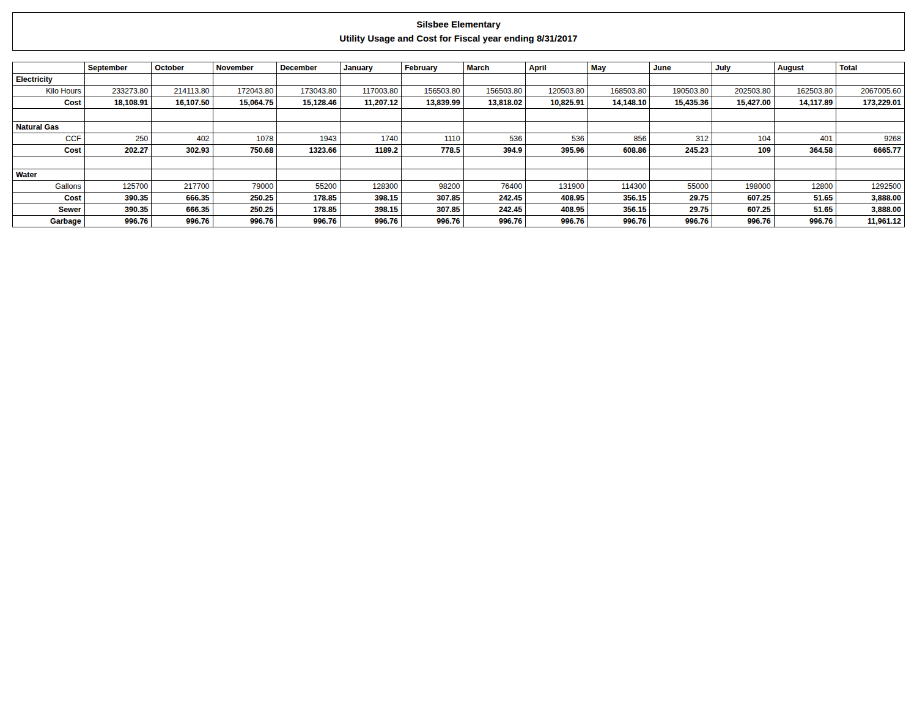Silsbee Elementary
Utility Usage and Cost for Fiscal year ending 8/31/2017
| | September | October | November | December | January | February | March | April | May | June | July | August | Total |
| --- | --- | --- | --- | --- | --- | --- | --- | --- | --- | --- | --- | --- | --- |
| Electricity | | | | | | | | | | | | | |
| Kilo Hours | 233273.80 | 214113.80 | 172043.80 | 173043.80 | 117003.80 | 156503.80 | 156503.80 | 120503.80 | 168503.80 | 190503.80 | 202503.80 | 162503.80 | 2067005.60 |
| Cost | 18,108.91 | 16,107.50 | 15,064.75 | 15,128.46 | 11,207.12 | 13,839.99 | 13,818.02 | 10,825.91 | 14,148.10 | 15,435.36 | 15,427.00 | 14,117.89 | 173,229.01 |
| Natural Gas | | | | | | | | | | | | | |
| CCF | 250 | 402 | 1078 | 1943 | 1740 | 1110 | 536 | 536 | 856 | 312 | 104 | 401 | 9268 |
| Cost | 202.27 | 302.93 | 750.68 | 1323.66 | 1189.2 | 778.5 | 394.9 | 395.96 | 608.86 | 245.23 | 109 | 364.58 | 6665.77 |
| Water | | | | | | | | | | | | | |
| Gallons | 125700 | 217700 | 79000 | 55200 | 128300 | 98200 | 76400 | 131900 | 114300 | 55000 | 198000 | 12800 | 1292500 |
| Cost | 390.35 | 666.35 | 250.25 | 178.85 | 398.15 | 307.85 | 242.45 | 408.95 | 356.15 | 29.75 | 607.25 | 51.65 | 3,888.00 |
| Sewer | 390.35 | 666.35 | 250.25 | 178.85 | 398.15 | 307.85 | 242.45 | 408.95 | 356.15 | 29.75 | 607.25 | 51.65 | 3,888.00 |
| Garbage | 996.76 | 996.76 | 996.76 | 996.76 | 996.76 | 996.76 | 996.76 | 996.76 | 996.76 | 996.76 | 996.76 | 996.76 | 11,961.12 |